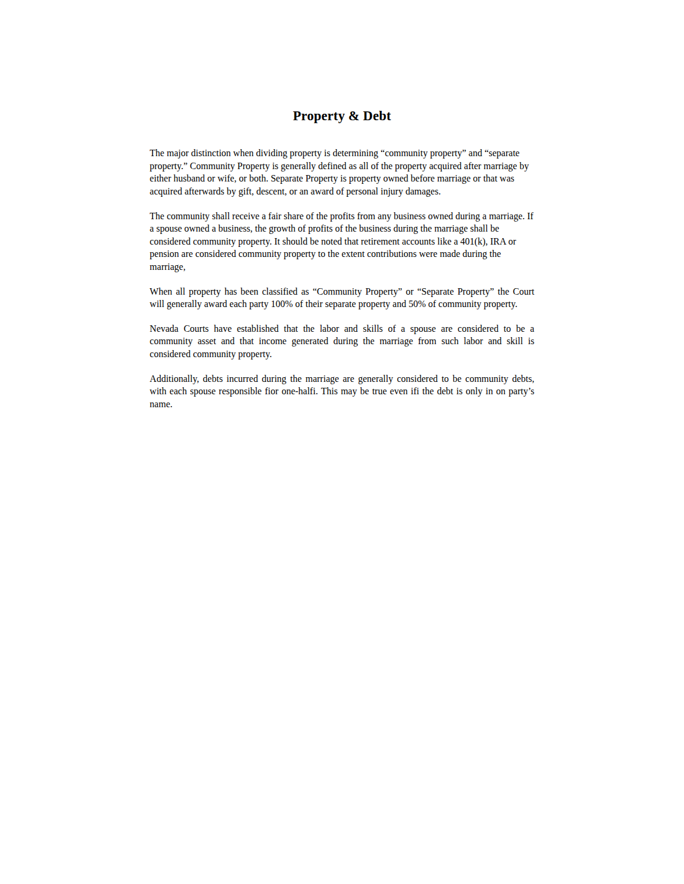Property & Debt
The major distinction when dividing property is determining “community property” and “separate property.” Community Property is generally defined as all of the property acquired after marriage by either husband or wife, or both. Separate Property is property owned before marriage or that was acquired afterwards by gift, descent, or an award of personal injury damages.
The community shall receive a fair share of the profits from any business owned during a marriage. If a spouse owned a business, the growth of profits of the business during the marriage shall be considered community property. It should be noted that retirement accounts like a 401(k), IRA or pension are considered community property to the extent contributions were made during the marriage,
When all property has been classified as “Community Property” or “Separate Property” the Court will generally award each party 100% of their separate property and 50% of community property.
Nevada Courts have established that the labor and skills of a spouse are considered to be a community asset and that income generated during the marriage from such labor and skill is considered community property.
Additionally, debts incurred during the marriage are generally considered to be community debts, with each spouse responsible fior one-halfi. This may be true even ifi the debt is only in on party’s name.